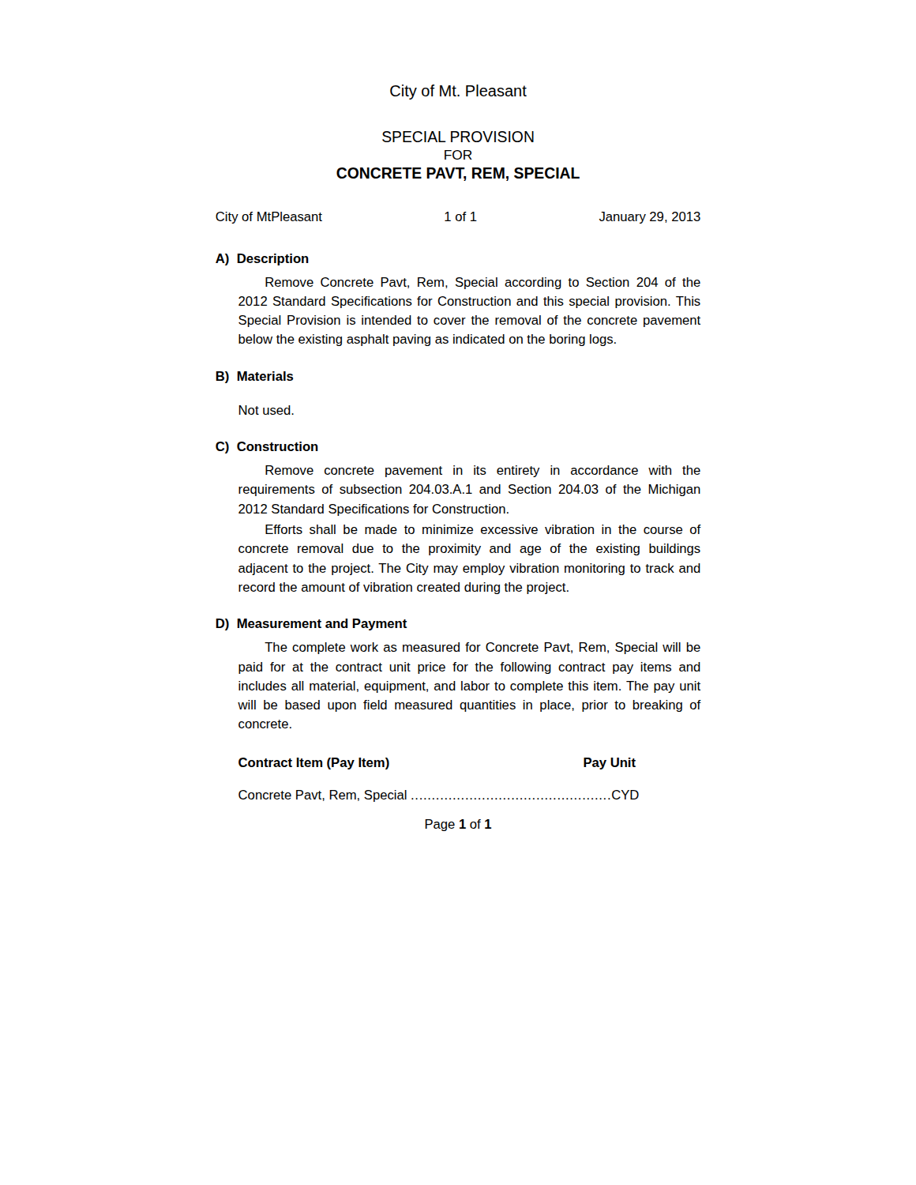City of Mt. Pleasant
SPECIAL PROVISION
FOR
CONCRETE PAVT, REM, SPECIAL
City of MtPleasant
1 of 1
January 29, 2013
A) Description
Remove Concrete Pavt, Rem, Special according to Section 204 of the 2012 Standard Specifications for Construction and this special provision. This Special Provision is intended to cover the removal of the concrete pavement below the existing asphalt paving as indicated on the boring logs.
B) Materials
Not used.
C) Construction
Remove concrete pavement in its entirety in accordance with the requirements of subsection 204.03.A.1 and Section 204.03 of the Michigan 2012 Standard Specifications for Construction.
Efforts shall be made to minimize excessive vibration in the course of concrete removal due to the proximity and age of the existing buildings adjacent to the project. The City may employ vibration monitoring to track and record the amount of vibration created during the project.
D) Measurement and Payment
The complete work as measured for Concrete Pavt, Rem, Special will be paid for at the contract unit price for the following contract pay items and includes all material, equipment, and labor to complete this item. The pay unit will be based upon field measured quantities in place, prior to breaking of concrete.
Contract Item (Pay Item)
Pay Unit
Concrete Pavt, Rem, Special ................................................ CYD
Page 1 of 1